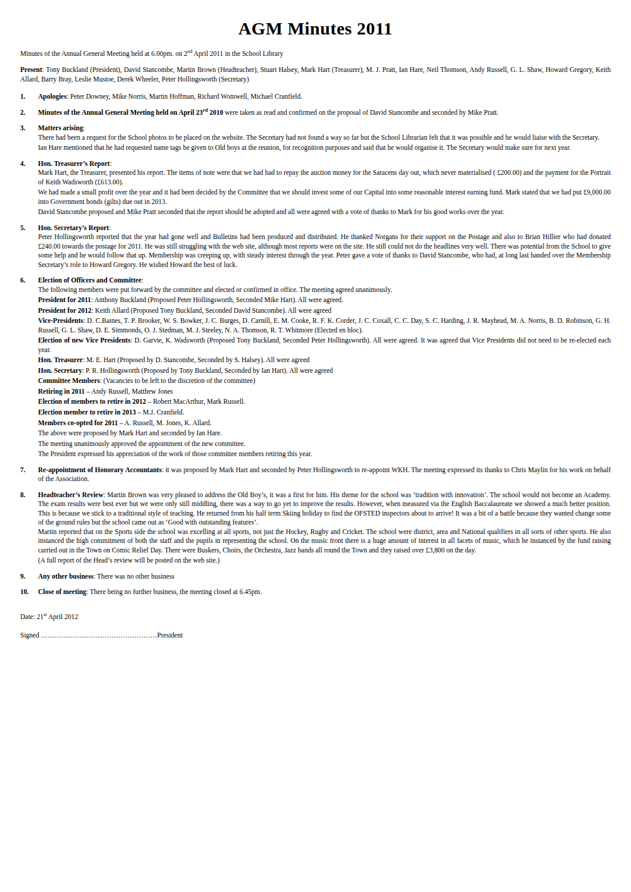AGM Minutes 2011
Minutes of the Annual General Meeting held at 6.00pm. on 2nd April 2011 in the School Library
Present: Tony Buckland (President), David Stancombe, Martin Brown (Headteacher), Stuart Halsey, Mark Hart (Treasurer), M. J. Pratt, Ian Hare, Neil Thomson, Andy Russell, G. L. Shaw, Howard Gregory, Keith Allard, Barry Bray, Leslie Mustoe, Derek Wheeler, Peter Hollingsworth (Secretary)
Apologies: Peter Downey, Mike Norris, Martin Hoffman, Richard Womwell, Michael Cranfield.
Minutes of the Annual General Meeting held on April 23rd 2010 were taken as read and confirmed on the proposal of David Stancombe and seconded by Mike Pratt.
Matters arising:
There had been a request for the School photos to be placed on the website. The Secretary had not found a way so far but the School Librarian felt that it was possible and he would liaise with the Secretary.
Ian Hare mentioned that he had requested name tags be given to Old boys at the reunion, for recognition purposes and said that he would organise it. The Secretary would make sure for next year.
Hon. Treasurer’s Report:
Mark Hart, the Treasurer, presented his report. The items of note were that we had had to repay the auction money for the Saracens day out, which never materialised ( £200.00) and the payment for the Portrait of Keith Wadsworth (£613.00).
We had made a small profit over the year and it had been decided by the Committee that we should invest some of our Capital into some reasonable interest earning fund. Mark stated that we had put £9,000.00 into Government bonds (gilts) due out in 2013.
David Stancombe proposed and Mike Pratt seconded that the report should be adopted and all were agreed with a vote of thanks to Mark for his good works over the year.
Hon. Secretary’s Report:
Peter Hollingsworth reported that the year had gone well and Bulletins had been produced and distributed. He thanked Norgans for their support on the Postage and also to Brian Hillier who had donated £240.00 towards the postage for 2011. He was still struggling with the web site, although most reports were on the site. He still could not do the headlines very well. There was potential from the School to give some help and he would follow that up. Membership was creeping up, with steady interest through the year. Peter gave a vote of thanks to David Stancombe, who had, at long last handed over the Membership Secretary’s role to Howard Gregory. He wished Howard the best of luck.
Election of Officers and Committee:
The following members were put forward by the committee and elected or confirmed in office. The meeting agreed unanimously.
President for 2011: Anthony Buckland (Proposed Peter Hollingsworth, Seconded Mike Hart). All were agreed.
President for 2012: Keith Allard (Proposed Tony Buckland, Seconded David Stancombe). All were agreed
Vice-Presidents: D. C.Baines, T. P. Brooker, W. S. Bowker, J. C. Burges, D. Carnill, E. M. Cooke, R. F. K. Corder, J. C. Coxall, C. C. Day, S. C. Harding, J. R. Mayhead, M. A. Norris, B. D. Robinson, G. H. Russell, G. L. Shaw, D. E. Simmonds, O. J. Stedman, M. J. Steeley, N. A. Thomson, R. T. Whitmore (Elected en bloc).
Election of new Vice Presidents: D. Garvie, K. Wadsworth (Proposed Tony Buckland, Seconded Peter Hollingsworth). All were agreed. It was agreed that Vice Presidents did not need to be re-elected each year.
Hon. Treasurer: M. E. Hart (Proposed by D. Stancombe, Seconded by S. Halsey). All were agreed
Hon. Secretary: P. R. Hollingsworth (Proposed by Tony Buckland, Seconded by Ian Hart). All were agreed
Committee Members: (Vacancies to be left to the discretion of the committee)
Retiring in 2011 – Andy Russell, Matthew Jones
Election of members to retire in 2012 – Robert MacArthur, Mark Russell.
Election member to retire in 2013 – M.J. Cranfield.
Members co-opted for 2011 – A. Russell, M. Jones, K. Allard.
The above were proposed by Mark Hart and seconded by Ian Hare.
The meeting unanimously approved the appointment of the new committee.
The President expressed his appreciation of the work of those committee members retiring this year.
Re-appointment of Honorary Accountants: it was proposed by Mark Hart and seconded by Peter Hollingsworth to re-appoint WKH. The meeting expressed its thanks to Chris Maylin for his work on behalf of the Association.
Headteacher’s Review: Martin Brown was very pleased to address the Old Boy’s, it was a first for him. His theme for the school was ‘tradition with innovation’. The school would not become an Academy. The exam results were best ever but we were only still middling, there was a way to go yet to improve the results. However, when measured via the English Baccalaureate we showed a much better position. This is because we stick to a traditional style of teaching. He returned from his half term Skiing holiday to find the OFSTED inspectors about to arrive! It was a bit of a battle because they wanted change some of the ground rules but the school came out as ‘Good with outstanding features’.
Martin reported that on the Sports side the school was excelling at all sports, not just the Hockey, Rugby and Cricket. The school were district, area and National qualifiers in all sorts of other sports. He also instanced the high commitment of both the staff and the pupils in representing the school. On the music front there is a huge amount of interest in all facets of music, which he instanced by the fund raising carried out in the Town on Comic Relief Day. There were Buskers, Choirs, the Orchestra, Jazz bands all round the Town and they raised over £3,800 on the day.
(A full report of the Head’s review will be posted on the web site.)
Any other business: There was no other business
Close of meeting: There being no further business, the meeting closed at 6.45pm.
Date: 21st April 2012
Signed ……………………………………………President